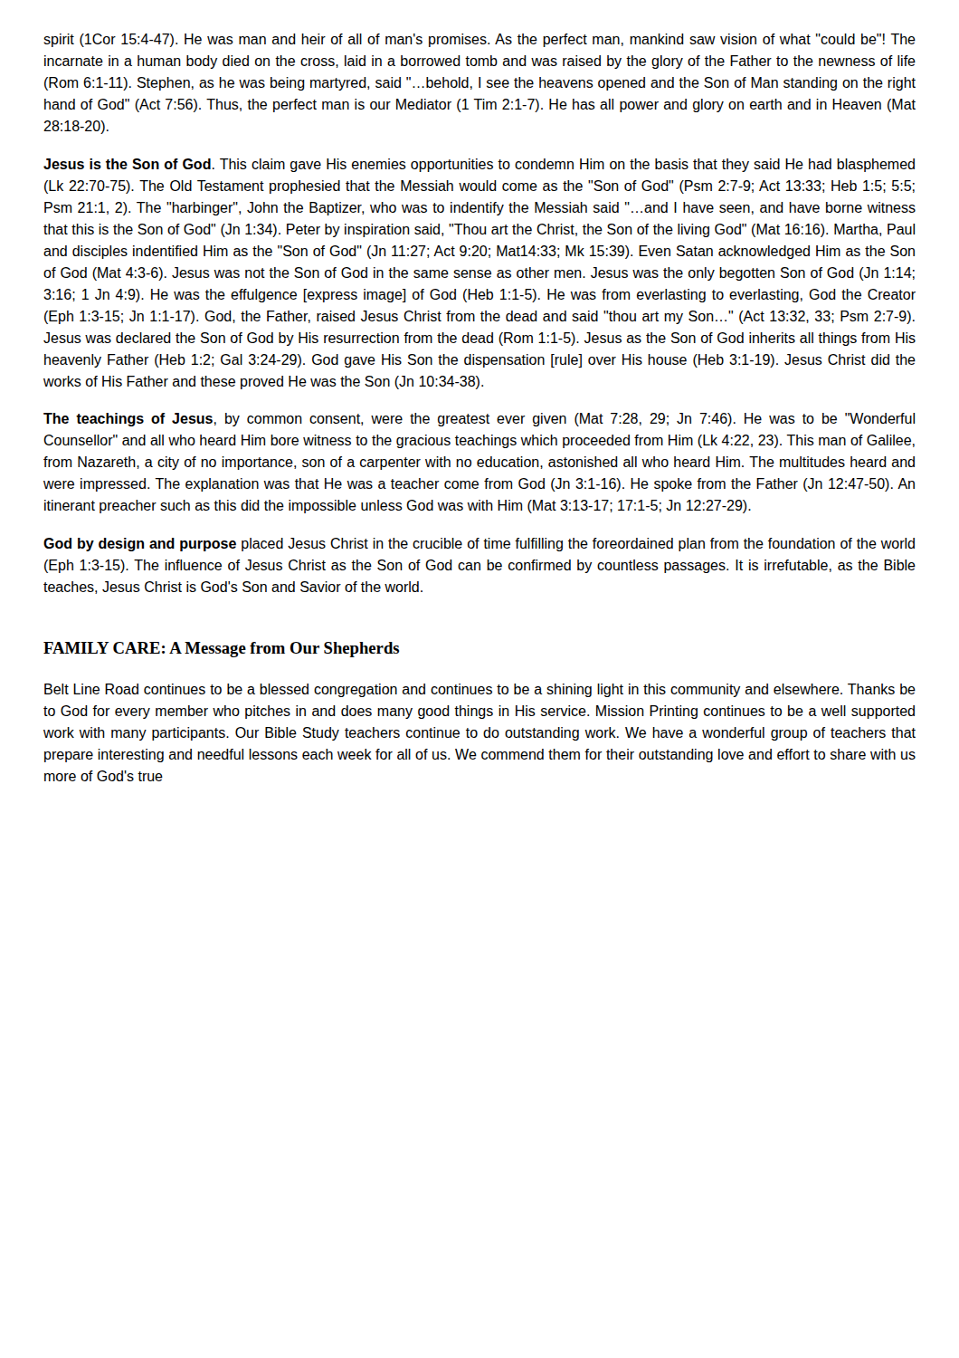spirit (1Cor 15:4-47). He was man and heir of all of man's promises. As the perfect man, mankind saw vision of what "could be"! The incarnate in a human body died on the cross, laid in a borrowed tomb and was raised by the glory of the Father to the newness of life (Rom 6:1-11). Stephen, as he was being martyred, said "…behold, I see the heavens opened and the Son of Man standing on the right hand of God" (Act 7:56). Thus, the perfect man is our Mediator (1 Tim 2:1-7). He has all power and glory on earth and in Heaven (Mat 28:18-20).
Jesus is the Son of God. This claim gave His enemies opportunities to condemn Him on the basis that they said He had blasphemed (Lk 22:70-75). The Old Testament prophesied that the Messiah would come as the "Son of God" (Psm 2:7-9; Act 13:33; Heb 1:5; 5:5; Psm 21:1, 2). The "harbinger", John the Baptizer, who was to indentify the Messiah said "…and I have seen, and have borne witness that this is the Son of God" (Jn 1:34). Peter by inspiration said, "Thou art the Christ, the Son of the living God" (Mat 16:16). Martha, Paul and disciples indentified Him as the "Son of God" (Jn 11:27; Act 9:20; Mat14:33; Mk 15:39). Even Satan acknowledged Him as the Son of God (Mat 4:3-6). Jesus was not the Son of God in the same sense as other men. Jesus was the only begotten Son of God (Jn 1:14; 3:16; 1 Jn 4:9). He was the effulgence [express image] of God (Heb 1:1-5). He was from everlasting to everlasting, God the Creator (Eph 1:3-15; Jn 1:1-17). God, the Father, raised Jesus Christ from the dead and said "thou art my Son…" (Act 13:32, 33; Psm 2:7-9). Jesus was declared the Son of God by His resurrection from the dead (Rom 1:1-5). Jesus as the Son of God inherits all things from His heavenly Father (Heb 1:2; Gal 3:24-29). God gave His Son the dispensation [rule] over His house (Heb 3:1-19). Jesus Christ did the works of His Father and these proved He was the Son (Jn 10:34-38).
The teachings of Jesus, by common consent, were the greatest ever given (Mat 7:28, 29; Jn 7:46). He was to be "Wonderful Counsellor" and all who heard Him bore witness to the gracious teachings which proceeded from Him (Lk 4:22, 23). This man of Galilee, from Nazareth, a city of no importance, son of a carpenter with no education, astonished all who heard Him. The multitudes heard and were impressed. The explanation was that He was a teacher come from God (Jn 3:1-16). He spoke from the Father (Jn 12:47-50). An itinerant preacher such as this did the impossible unless God was with Him (Mat 3:13-17; 17:1-5; Jn 12:27-29).
God by design and purpose placed Jesus Christ in the crucible of time fulfilling the foreordained plan from the foundation of the world (Eph 1:3-15). The influence of Jesus Christ as the Son of God can be confirmed by countless passages. It is irrefutable, as the Bible teaches, Jesus Christ is God's Son and Savior of the world.
FAMILY CARE: A Message from Our Shepherds
Belt Line Road continues to be a blessed congregation and continues to be a shining light in this community and elsewhere. Thanks be to God for every member who pitches in and does many good things in His service. Mission Printing continues to be a well supported work with many participants. Our Bible Study teachers continue to do outstanding work. We have a wonderful group of teachers that prepare interesting and needful lessons each week for all of us. We commend them for their outstanding love and effort to share with us more of God's true